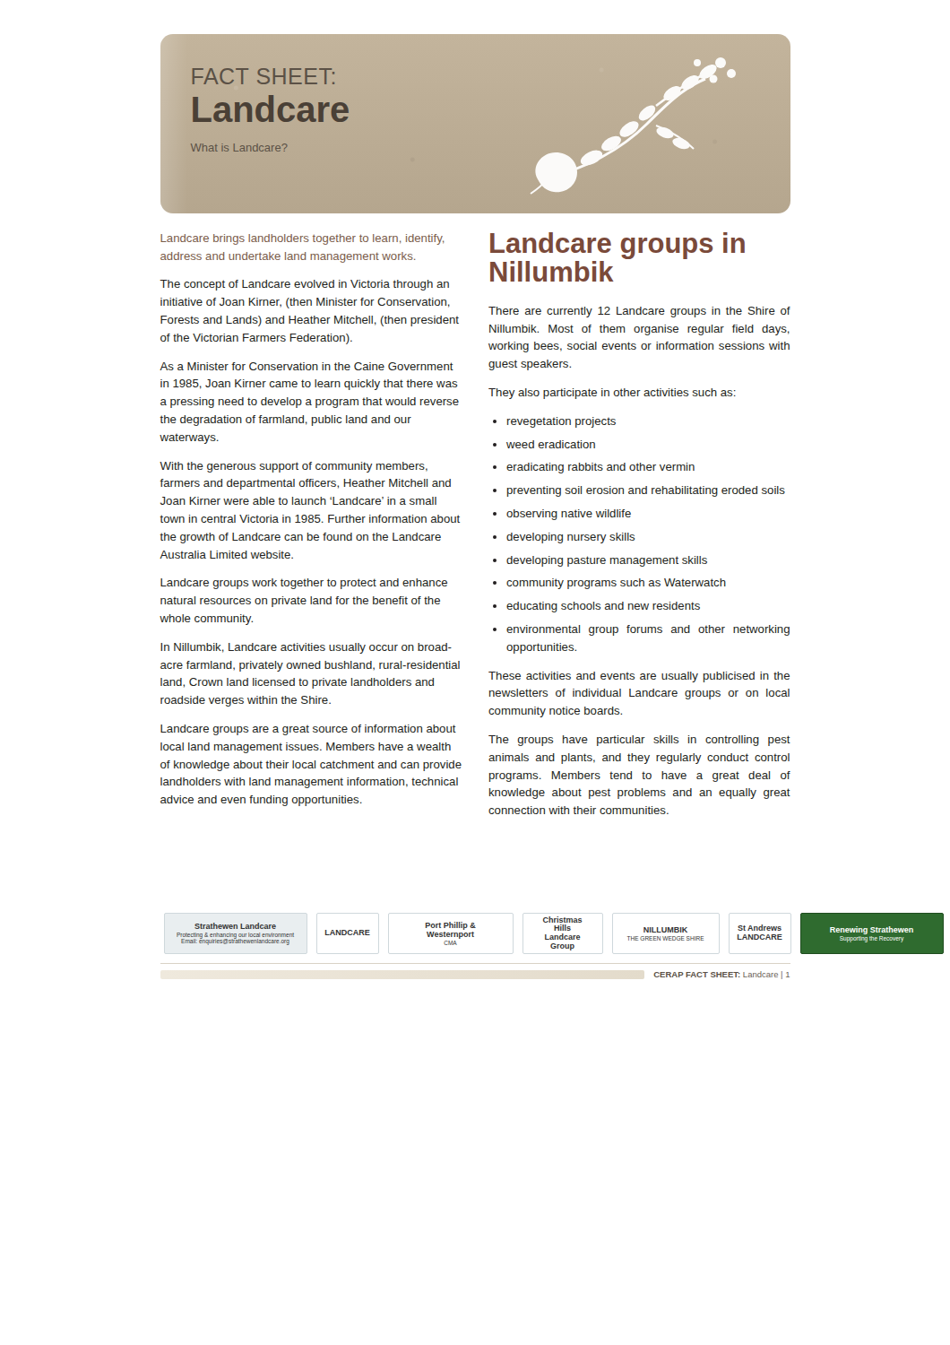FACT SHEET:
Landcare
What is Landcare?
Landcare brings landholders together to learn, identify, address and undertake land management works.
The concept of Landcare evolved in Victoria through an initiative of Joan Kirner, (then Minister for Conservation, Forests and Lands) and Heather Mitchell, (then president of the Victorian Farmers Federation).
As a Minister for Conservation in the Caine Government in 1985, Joan Kirner came to learn quickly that there was a pressing need to develop a program that would reverse the degradation of farmland, public land and our waterways.
With the generous support of community members, farmers and departmental officers, Heather Mitchell and Joan Kirner were able to launch ‘Landcare’ in a small town in central Victoria in 1985. Further information about the growth of Landcare can be found on the Landcare Australia Limited website.
Landcare groups work together to protect and enhance natural resources on private land for the benefit of the whole community.
In Nillumbik, Landcare activities usually occur on broad-acre farmland, privately owned bushland, rural-residential land, Crown land licensed to private landholders and roadside verges within the Shire.
Landcare groups are a great source of information about local land management issues. Members have a wealth of knowledge about their local catchment and can provide landholders with land management information, technical advice and even funding opportunities.
Landcare groups in Nillumbik
There are currently 12 Landcare groups in the Shire of Nillumbik. Most of them organise regular field days, working bees, social events or information sessions with guest speakers.
They also participate in other activities such as:
revegetation projects
weed eradication
eradicating rabbits and other vermin
preventing soil erosion and rehabilitating eroded soils
observing native wildlife
developing nursery skills
developing pasture management skills
community programs such as Waterwatch
educating schools and new residents
environmental group forums and other networking opportunities.
These activities and events are usually publicised in the newsletters of individual Landcare groups or on local community notice boards.
The groups have particular skills in controlling pest animals and plants, and they regularly conduct control programs. Members tend to have a great deal of knowledge about pest problems and an equally great connection with their communities.
Strathewen Landcare Protecting & enhancing our local environment
Email: enquiries@strathewenlandcare.org
LANDCARE
Port Phillip &
Westernport CMA
Christmas
Hills
Landcare
Group
NILLUMBIK THE GREEN WEDGE SHIRE
St Andrews
LANDCARE
Renewing Strathewen Supporting the Recovery
CERAP FACT SHEET: Landcare | 1